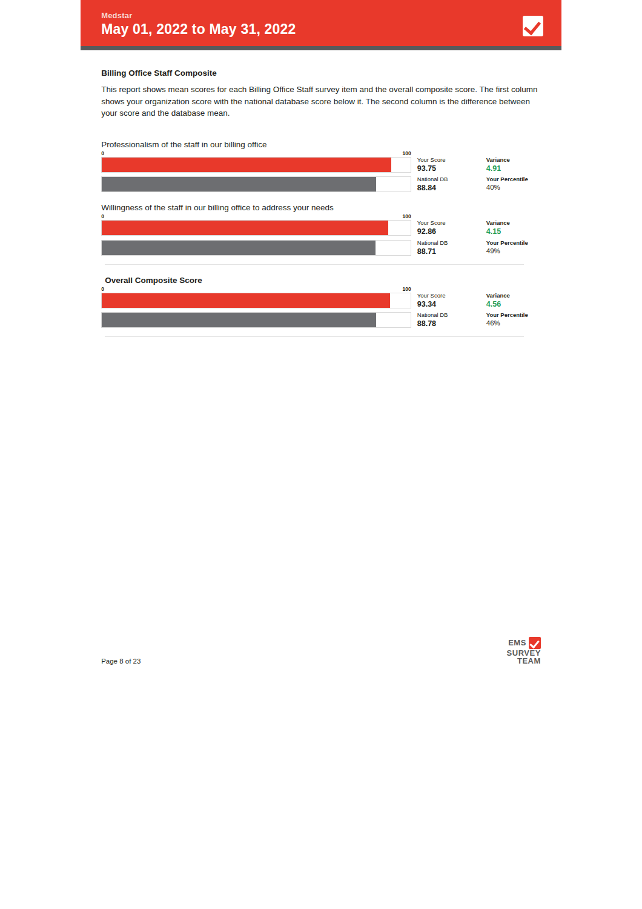Medstar
May 01, 2022 to May 31, 2022
Billing Office Staff Composite
This report shows mean scores for each Billing Office Staff survey item and the overall composite score. The first column shows your organization score with the national database score below it. The second column is the difference between your score and the database mean.
Professionalism of the staff in our billing office
0 100
Your Score
93.75
Variance
4.91
National DB
88.84
Your Percentile
40%
Willingness of the staff in our billing office to address your needs
0 100
Your Score
92.86
Variance
4.15
National DB
88.71
Your Percentile
49%
Overall Composite Score
0 100
Your Score
93.34
Variance
4.56
National DB
88.78
Your Percentile
46%
Page 8 of 23
EMS
SURVEY TEAM